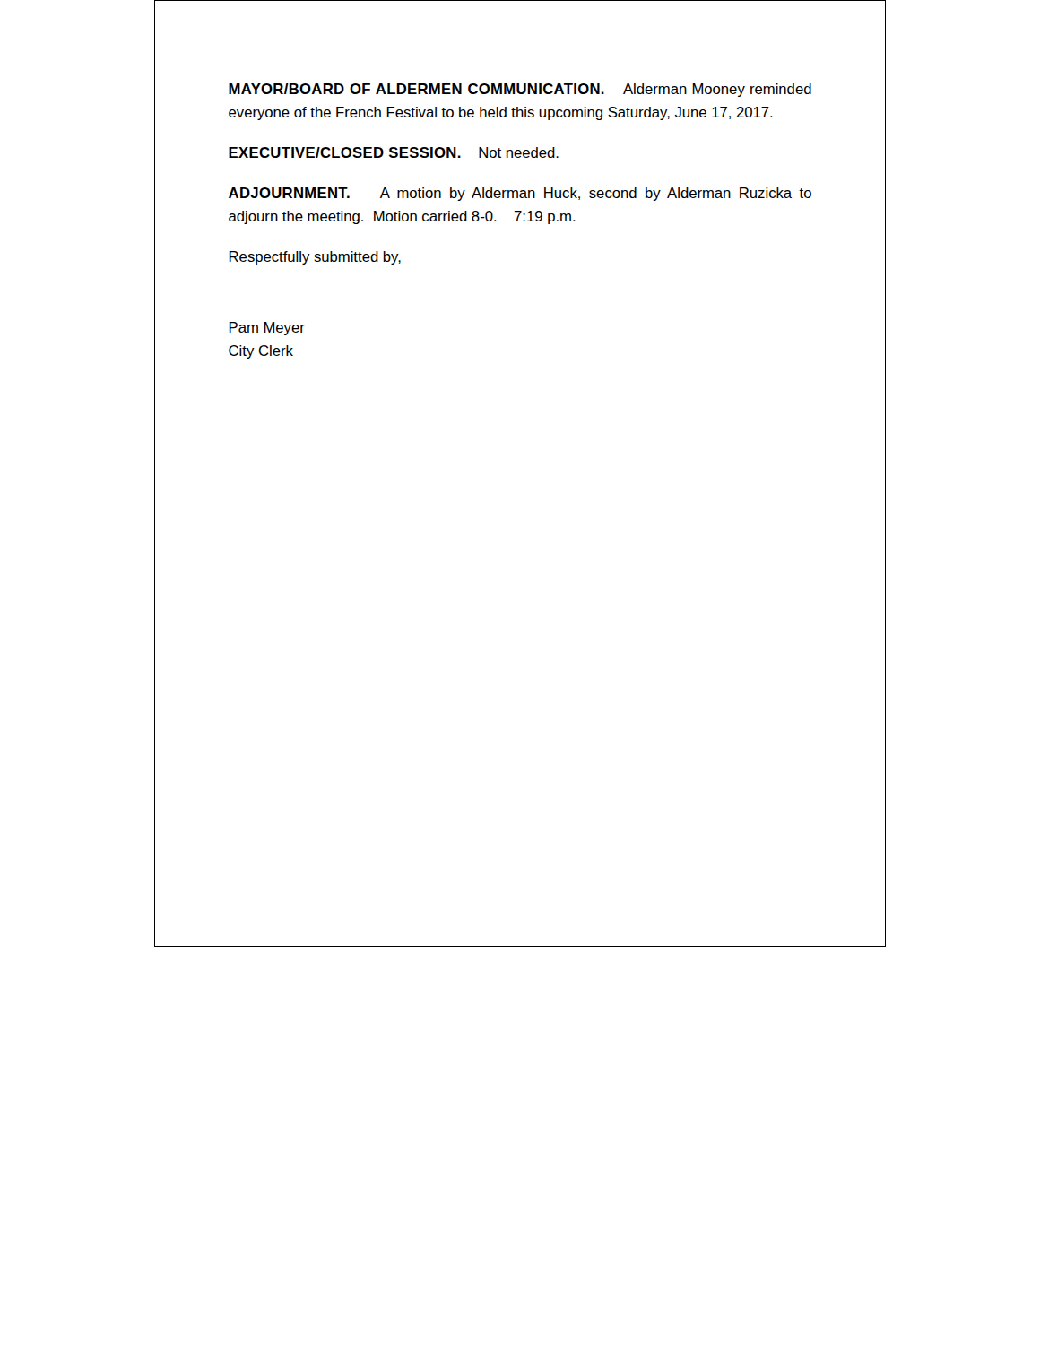MAYOR/BOARD OF ALDERMEN COMMUNICATION. Alderman Mooney reminded everyone of the French Festival to be held this upcoming Saturday, June 17, 2017.
EXECUTIVE/CLOSED SESSION. Not needed.
ADJOURNMENT. A motion by Alderman Huck, second by Alderman Ruzicka to adjourn the meeting. Motion carried 8-0. 7:19 p.m.
Respectfully submitted by,
Pam Meyer
City Clerk